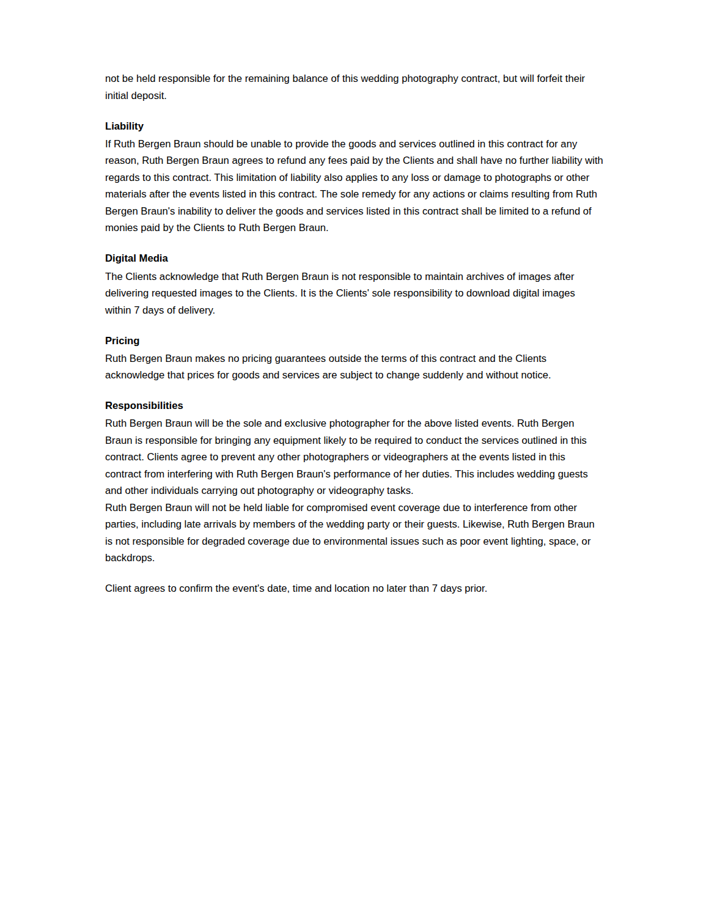not be held responsible for the remaining balance of this wedding photography contract, but will forfeit their initial deposit.
Liability
If Ruth Bergen Braun should be unable to provide the goods and services outlined in this contract for any reason, Ruth Bergen Braun agrees to refund any fees paid by the Clients and shall have no further liability with regards to this contract. This limitation of liability also applies to any loss or damage to photographs or other materials after the events listed in this contract. The sole remedy for any actions or claims resulting from Ruth Bergen Braun's inability to deliver the goods and services listed in this contract shall be limited to a refund of monies paid by the Clients to Ruth Bergen Braun.
Digital Media
The Clients acknowledge that Ruth Bergen Braun is not responsible to maintain archives of images after delivering requested images to the Clients. It is the Clients' sole responsibility to download digital images within 7 days of delivery.
Pricing
Ruth Bergen Braun makes no pricing guarantees outside the terms of this contract and the Clients acknowledge that prices for goods and services are subject to change suddenly and without notice.
Responsibilities
Ruth Bergen Braun will be the sole and exclusive photographer for the above listed events. Ruth Bergen Braun is responsible for bringing any equipment likely to be required to conduct the services outlined in this contract. Clients agree to prevent any other photographers or videographers at the events listed in this contract from interfering with Ruth Bergen Braun's performance of her duties. This includes wedding guests and other individuals carrying out photography or videography tasks.
Ruth Bergen Braun will not be held liable for compromised event coverage due to interference from other parties, including late arrivals by members of the wedding party or their guests. Likewise, Ruth Bergen Braun is not responsible for degraded coverage due to environmental issues such as poor event lighting, space, or backdrops.
Client agrees to confirm the event's date, time and location no later than 7 days prior.